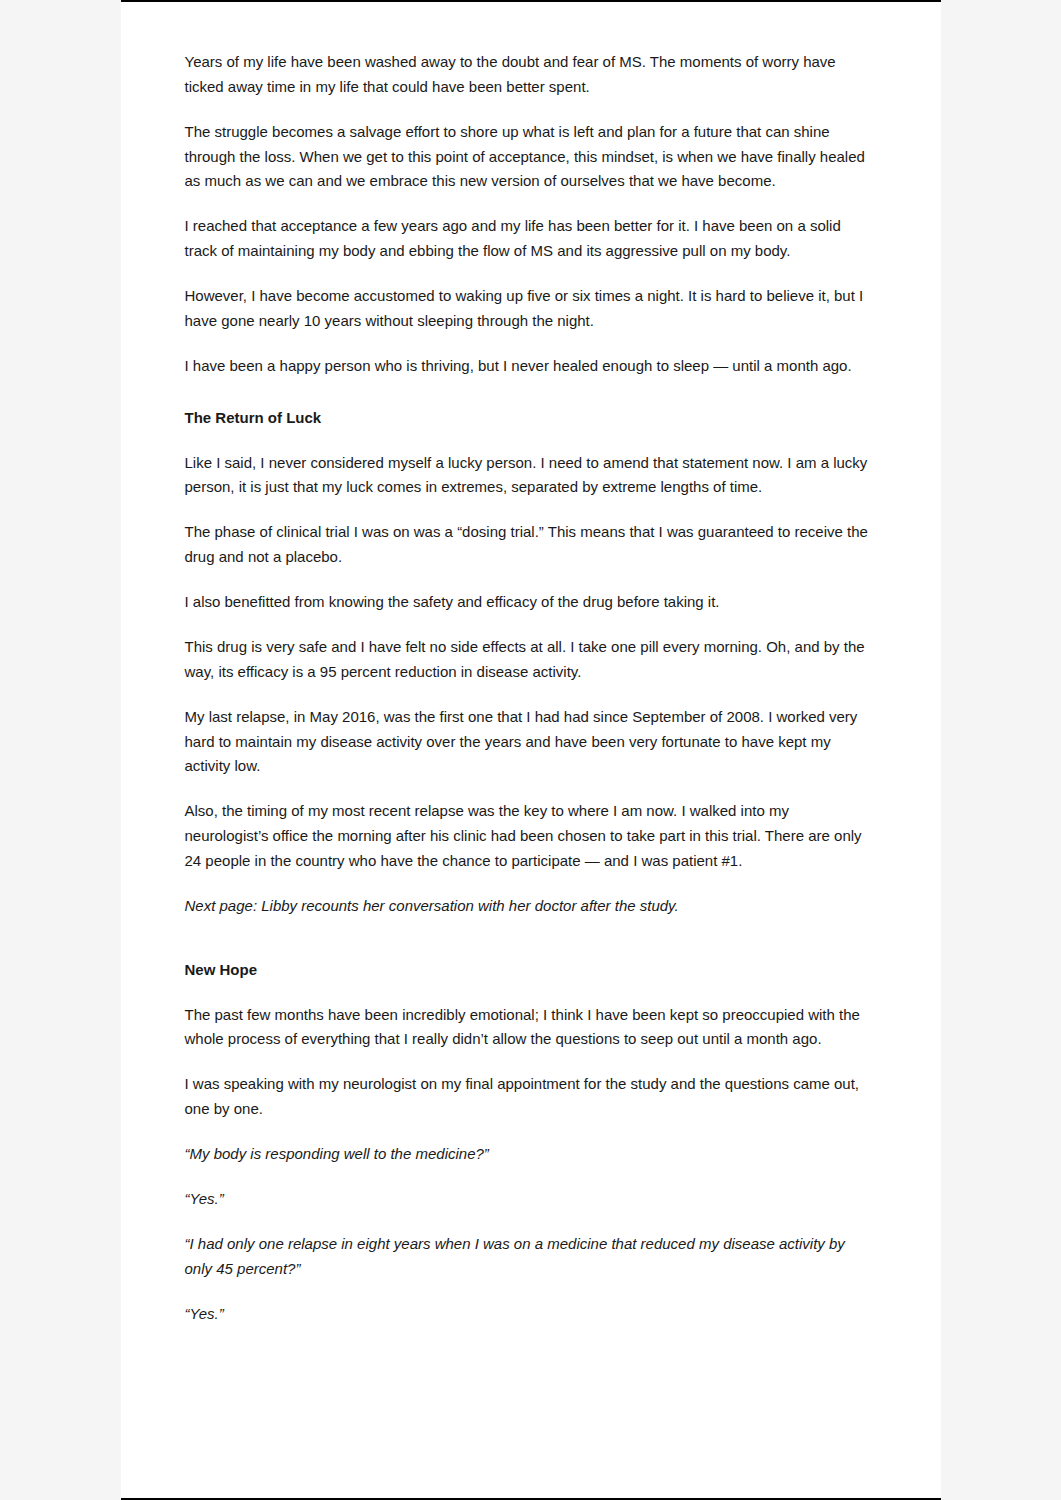Years of my life have been washed away to the doubt and fear of MS. The moments of worry have ticked away time in my life that could have been better spent.
The struggle becomes a salvage effort to shore up what is left and plan for a future that can shine through the loss. When we get to this point of acceptance, this mindset, is when we have finally healed as much as we can and we embrace this new version of ourselves that we have become.
I reached that acceptance a few years ago and my life has been better for it. I have been on a solid track of maintaining my body and ebbing the flow of MS and its aggressive pull on my body.
However, I have become accustomed to waking up five or six times a night. It is hard to believe it, but I have gone nearly 10 years without sleeping through the night.
I have been a happy person who is thriving, but I never healed enough to sleep — until a month ago.
The Return of Luck
Like I said, I never considered myself a lucky person. I need to amend that statement now. I am a lucky person, it is just that my luck comes in extremes, separated by extreme lengths of time.
The phase of clinical trial I was on was a “dosing trial.” This means that I was guaranteed to receive the drug and not a placebo.
I also benefitted from knowing the safety and efficacy of the drug before taking it.
This drug is very safe and I have felt no side effects at all. I take one pill every morning. Oh, and by the way, its efficacy is a 95 percent reduction in disease activity.
My last relapse, in May 2016, was the first one that I had had since September of 2008. I worked very hard to maintain my disease activity over the years and have been very fortunate to have kept my activity low.
Also, the timing of my most recent relapse was the key to where I am now. I walked into my neurologist’s office the morning after his clinic had been chosen to take part in this trial. There are only 24 people in the country who have the chance to participate — and I was patient #1.
Next page: Libby recounts her conversation with her doctor after the study.
New Hope
The past few months have been incredibly emotional; I think I have been kept so preoccupied with the whole process of everything that I really didn’t allow the questions to seep out until a month ago.
I was speaking with my neurologist on my final appointment for the study and the questions came out, one by one.
“My body is responding well to the medicine?”
“Yes.”
“I had only one relapse in eight years when I was on a medicine that reduced my disease activity by only 45 percent?”
“Yes.”